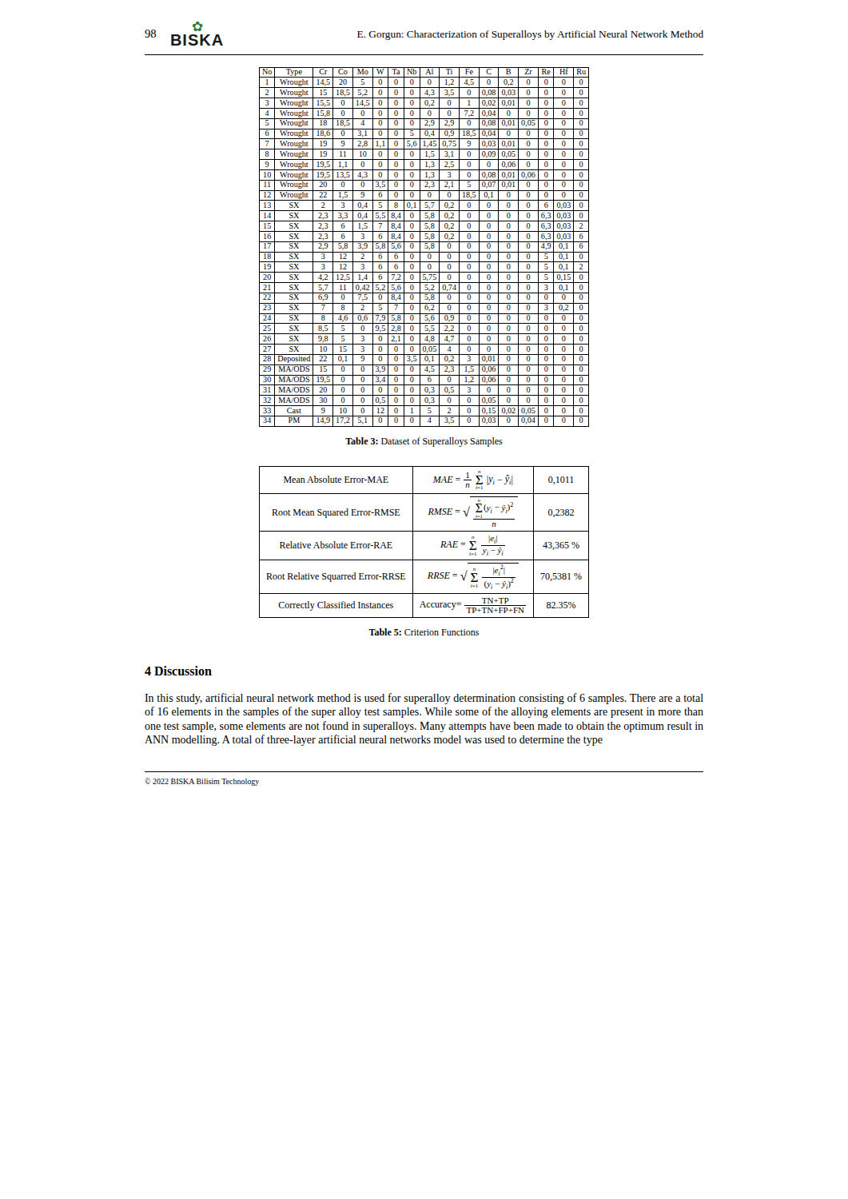98
✿ BISKA
E. Gorgun: Characterization of Superalloys by Artificial Neural Network Method
| No | Type | Cr | Co | Mo | W | Ta | Nb | Al | Ti | Fe | C | B | Zr | Re | Hf | Ru |
| --- | --- | --- | --- | --- | --- | --- | --- | --- | --- | --- | --- | --- | --- | --- | --- | --- |
| 1 | Wrought | 14,5 | 20 | 5 | 0 | 0 | 0 | 0 | 1,2 | 4,5 | 0 | 0,2 | 0 | 0 | 0 | 0 |
| 2 | Wrought | 15 | 18,5 | 5,2 | 0 | 0 | 0 | 4,3 | 3,5 | 0 | 0,08 | 0,03 | 0 | 0 | 0 | 0 |
| 3 | Wrought | 15,5 | 0 | 14,5 | 0 | 0 | 0 | 0,2 | 0 | 1 | 0,02 | 0,01 | 0 | 0 | 0 | 0 |
| 4 | Wrought | 15,8 | 0 | 0 | 0 | 0 | 0 | 0 | 0 | 7,2 | 0,04 | 0 | 0 | 0 | 0 | 0 |
| 5 | Wrought | 18 | 18,5 | 4 | 0 | 0 | 0 | 2,9 | 2,9 | 0 | 0,08 | 0,01 | 0,05 | 0 | 0 | 0 |
| 6 | Wrought | 18,6 | 0 | 3,1 | 0 | 0 | 5 | 0,4 | 0,9 | 18,5 | 0,04 | 0 | 0 | 0 | 0 | 0 |
| 7 | Wrought | 19 | 9 | 2,8 | 1,1 | 0 | 5,6 | 1,45 | 0,75 | 9 | 0,03 | 0,01 | 0 | 0 | 0 | 0 |
| 8 | Wrought | 19 | 11 | 10 | 0 | 0 | 0 | 1,5 | 3,1 | 0 | 0,09 | 0,05 | 0 | 0 | 0 | 0 |
| 9 | Wrought | 19,5 | 1,1 | 0 | 0 | 0 | 0 | 1,3 | 2,5 | 0 | 0 | 0,06 | 0 | 0 | 0 | 0 |
| 10 | Wrought | 19,5 | 13,5 | 4,3 | 0 | 0 | 0 | 1,3 | 3 | 0 | 0,08 | 0,01 | 0,06 | 0 | 0 | 0 |
| 11 | Wrought | 20 | 0 | 0 | 3,5 | 0 | 0 | 2,3 | 2,1 | 5 | 0,07 | 0,01 | 0 | 0 | 0 | 0 |
| 12 | Wrought | 22 | 1,5 | 9 | 6 | 0 | 0 | 0 | 0 | 18,5 | 0,1 | 0 | 0 | 0 | 0 | 0 |
| 13 | SX | 2 | 3 | 0,4 | 5 | 8 | 0,1 | 5,7 | 0,2 | 0 | 0 | 0 | 0 | 6 | 0,03 | 0 |
| 14 | SX | 2,3 | 3,3 | 0,4 | 5,5 | 8,4 | 0 | 5,8 | 0,2 | 0 | 0 | 0 | 0 | 6,3 | 0,03 | 0 |
| 15 | SX | 2,3 | 6 | 1,5 | 7 | 8,4 | 0 | 5,8 | 0,2 | 0 | 0 | 0 | 0 | 6,3 | 0,03 | 2 |
| 16 | SX | 2,3 | 6 | 3 | 6 | 8,4 | 0 | 5,8 | 0,2 | 0 | 0 | 0 | 0 | 6,3 | 0,03 | 6 |
| 17 | SX | 2,9 | 5,8 | 3,9 | 5,8 | 5,6 | 0 | 5,8 | 0 | 0 | 0 | 0 | 0 | 4,9 | 0,1 | 6 |
| 18 | SX | 3 | 12 | 2 | 6 | 6 | 0 | 0 | 0 | 0 | 0 | 0 | 0 | 5 | 0,1 | 0 |
| 19 | SX | 3 | 12 | 3 | 6 | 6 | 0 | 0 | 0 | 0 | 0 | 0 | 0 | 5 | 0,1 | 2 |
| 20 | SX | 4,2 | 12,5 | 1,4 | 6 | 7,2 | 0 | 5,75 | 0 | 0 | 0 | 0 | 0 | 5 | 0,15 | 0 |
| 21 | SX | 5,7 | 11 | 0,42 | 5,2 | 5,6 | 0 | 5,2 | 0,74 | 0 | 0 | 0 | 0 | 3 | 0,1 | 0 |
| 22 | SX | 6,9 | 0 | 7,5 | 0 | 8,4 | 0 | 5,8 | 0 | 0 | 0 | 0 | 0 | 0 | 0 | 0 |
| 23 | SX | 7 | 8 | 2 | 5 | 7 | 0 | 6,2 | 0 | 0 | 0 | 0 | 0 | 3 | 0,2 | 0 |
| 24 | SX | 8 | 4,6 | 0,6 | 7,9 | 5,8 | 0 | 5,6 | 0,9 | 0 | 0 | 0 | 0 | 0 | 0 | 0 |
| 25 | SX | 8,5 | 5 | 0 | 9,5 | 2,8 | 0 | 5,5 | 2,2 | 0 | 0 | 0 | 0 | 0 | 0 | 0 |
| 26 | SX | 9,8 | 5 | 3 | 0 | 2,1 | 0 | 4,8 | 4,7 | 0 | 0 | 0 | 0 | 0 | 0 | 0 |
| 27 | SX | 10 | 15 | 3 | 0 | 0 | 0 | 0,05 | 4 | 0 | 0 | 0 | 0 | 0 | 0 | 0 |
| 28 | Deposited | 22 | 0,1 | 9 | 0 | 0 | 3,5 | 0,1 | 0,2 | 3 | 0,01 | 0 | 0 | 0 | 0 | 0 |
| 29 | MA/ODS | 15 | 0 | 0 | 3,9 | 0 | 0 | 4,5 | 2,3 | 1,5 | 0,06 | 0 | 0 | 0 | 0 | 0 |
| 30 | MA/ODS | 19,5 | 0 | 0 | 3,4 | 0 | 0 | 6 | 0 | 1,2 | 0,06 | 0 | 0 | 0 | 0 | 0 |
| 31 | MA/ODS | 20 | 0 | 0 | 0 | 0 | 0 | 0,3 | 0,5 | 3 | 0 | 0 | 0 | 0 | 0 | 0 |
| 32 | MA/ODS | 30 | 0 | 0 | 0,5 | 0 | 0 | 0,3 | 0 | 0 | 0,05 | 0 | 0 | 0 | 0 | 0 |
| 33 | Cast | 9 | 10 | 0 | 12 | 0 | 1 | 5 | 2 | 0 | 0,15 | 0,02 | 0,05 | 0 | 0 | 0 |
| 34 | PM | 14,9 | 17,2 | 5,1 | 0 | 0 | 0 | 4 | 3,5 | 0 | 0,03 | 0 | 0,04 | 0 | 0 | 0 |
Table 3: Dataset of Superalloys Samples
| Mean Absolute Error-MAE | MAE = 1 n n Σ i =1 / y i − ŷ i / | 0,1011 |
| Root Mean Squared Error-RMSE | RMSE = √ n Σ i =1 ( y i − ŷ i ) 2 n | 0,2382 |
| Relative Absolute Error-RAE | RAE = n Σ i =1 / e i / y i − ŷ i | 43,365 % |
| Root Relative Squarred Error-RRSE | RRSE = √ n Σ i =1 / e i 2 / ( y i − ŷ i ) 2 | 70,5381 % |
| Correctly Classified Instances | Accuracy= TN+TP TP+TN+FP+FN | 82.35% |
Table 5: Criterion Functions
4 Discussion
In this study, artificial neural network method is used for superalloy determination consisting of 6 samples. There are a total of 16 elements in the samples of the super alloy test samples. While some of the alloying elements are present in more than one test sample, some elements are not found in superalloys. Many attempts have been made to obtain the optimum result in ANN modelling. A total of three-layer artificial neural networks model was used to determine the type
© 2022 BISKA Bilisim Technology